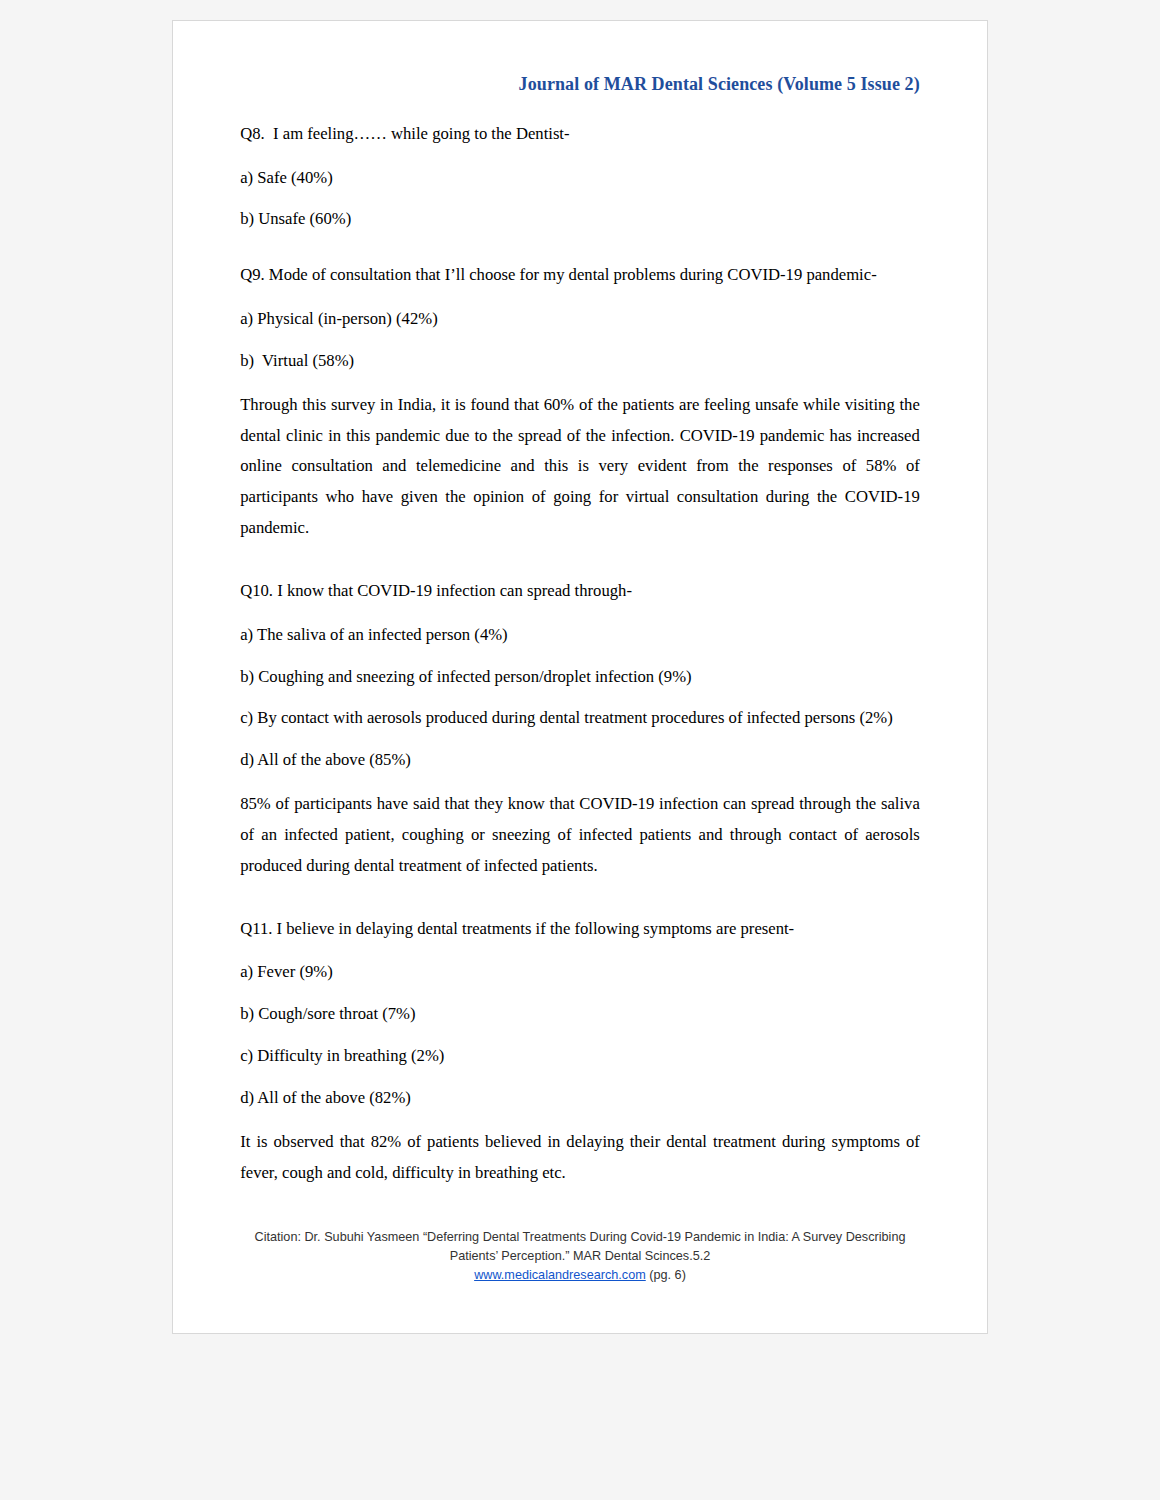Journal of MAR Dental Sciences (Volume 5 Issue 2)
Q8. I am feeling…… while going to the Dentist-
a) Safe (40%)
b) Unsafe (60%)
Q9. Mode of consultation that I’ll choose for my dental problems during COVID-19 pandemic-
a) Physical (in-person) (42%)
b) Virtual (58%)
Through this survey in India, it is found that 60% of the patients are feeling unsafe while visiting the dental clinic in this pandemic due to the spread of the infection. COVID-19 pandemic has increased online consultation and telemedicine and this is very evident from the responses of 58% of participants who have given the opinion of going for virtual consultation during the COVID-19 pandemic.
Q10. I know that COVID-19 infection can spread through-
a) The saliva of an infected person (4%)
b) Coughing and sneezing of infected person/droplet infection (9%)
c) By contact with aerosols produced during dental treatment procedures of infected persons (2%)
d) All of the above (85%)
85% of participants have said that they know that COVID-19 infection can spread through the saliva of an infected patient, coughing or sneezing of infected patients and through contact of aerosols produced during dental treatment of infected patients.
Q11. I believe in delaying dental treatments if the following symptoms are present-
a) Fever (9%)
b) Cough/sore throat (7%)
c) Difficulty in breathing (2%)
d) All of the above (82%)
It is observed that 82% of patients believed in delaying their dental treatment during symptoms of fever, cough and cold, difficulty in breathing etc.
Citation: Dr. Subuhi Yasmeen “Deferring Dental Treatments During Covid-19 Pandemic in India: A Survey Describing Patients’ Perception.” MAR Dental Scinces.5.2
www.medicalandresearch.com (pg. 6)